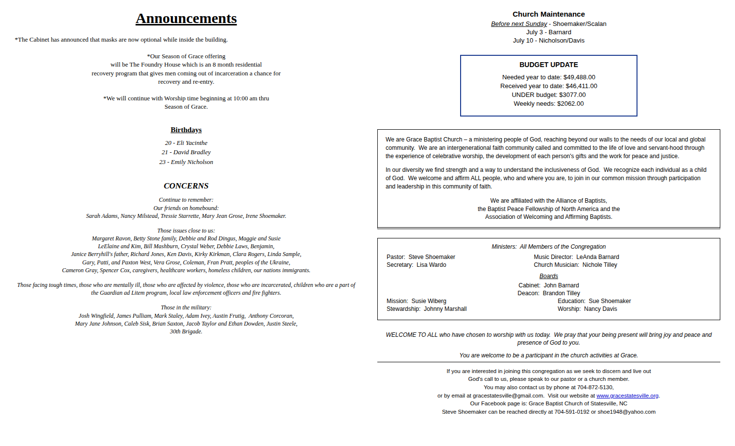Announcements
*The Cabinet has announced that masks are now optional while inside the building.
*Our Season of Grace offering
will be The Foundry House which is an 8 month residential
recovery program that gives men coming out of incarceration a chance for
recovery and re-entry.
*We will continue with Worship time beginning at 10:00 am thru
Season of Grace.
Birthdays
20 - Eli Yacinthe
21 - David Bradley
23 - Emily Nicholson
CONCERNS
Continue to remember:
Our friends on homebound:
Sarah Adams, Nancy Milstead, Tressie Starrette, Mary Jean Grose, Irene Shoemaker.
Those issues close to us:
Margaret Ravon, Betty Stone family, Debbie and Rod Dingus, Maggie and Susie
LeElaine and Kim, Bill Mashburn, Crystal Weber, Debbie Laws, Benjamin,
Janice Berryhill's father, Richard Jones, Ken Davis, Kirky Kirkman, Clara Rogers, Linda Sample,
Gary, Patti, and Paxton West, Vera Grose, Coleman, Fran Pratt, peoples of the Ukraine,
Cameron Gray, Spencer Cox, caregivers, healthcare workers, homeless children, our nations immigrants.
Those facing tough times, those who are mentally ill, those who are affected by violence, those who are incarcerated, children who are a part of the Guardian ad Litem program, local law enforcement officers and fire fighters.
Those in the military:
Josh Wingfield, James Pulliam, Mark Staley, Adam Ivey, Austin Frutig, Anthony Corcoran,
Mary Jane Johnson, Caleb Sisk, Brian Saxton, Jacob Taylor and Ethan Dowden, Justin Steele,
30th Brigade.
Church Maintenance
Before next Sunday - Shoemaker/Scalan
July 3 - Barnard
July 10 - Nicholson/Davis
BUDGET UPDATE
Needed year to date: $49,488.00
Received year to date: $46,411.00
UNDER budget: $3077.00
Weekly needs: $2062.00
We are Grace Baptist Church – a ministering people of God, reaching beyond our walls to the needs of our local and global community. We are an intergenerational faith community called and committed to the life of love and servant-hood through the experience of celebrative worship, the development of each person's gifts and the work for peace and justice.
In our diversity we find strength and a way to understand the inclusiveness of God. We recognize each individual as a child of God. We welcome and affirm ALL people, who and where you are, to join in our common mission through participation and leadership in this community of faith.
We are affiliated with the Alliance of Baptists,
the Baptist Peace Fellowship of North America and the
Association of Welcoming and Affirming Baptists.
Ministers: All Members of the Congregation
| Pastor: Steve Shoemaker | Music Director: LeAnda Barnard |
| Secretary: Lisa Wardo | Church Musician: Nichole Tilley |
Boards
| Cabinet: John Barnard |
| Deacon: Brandon Tilley |
| Mission: Susie Wiberg | Education: Sue Shoemaker |
| Stewardship: Johnny Marshall | Worship: Nancy Davis |
WELCOME TO ALL who have chosen to worship with us today. We pray that your being present will bring joy and peace and presence of God to you.
You are welcome to be a participant in the church activities at Grace.
If you are interested in joining this congregation as we seek to discern and live out
God's call to us, please speak to our pastor or a church member.
You may also contact us by phone at 704-872-5130,
or by email at gracestatesville@gmail.com. Visit our website at www.gracestatesville.org.
Our Facebook page is: Grace Baptist Church of Statesville, NC
Steve Shoemaker can be reached directly at 704-591-0192 or shoe1948@yahoo.com